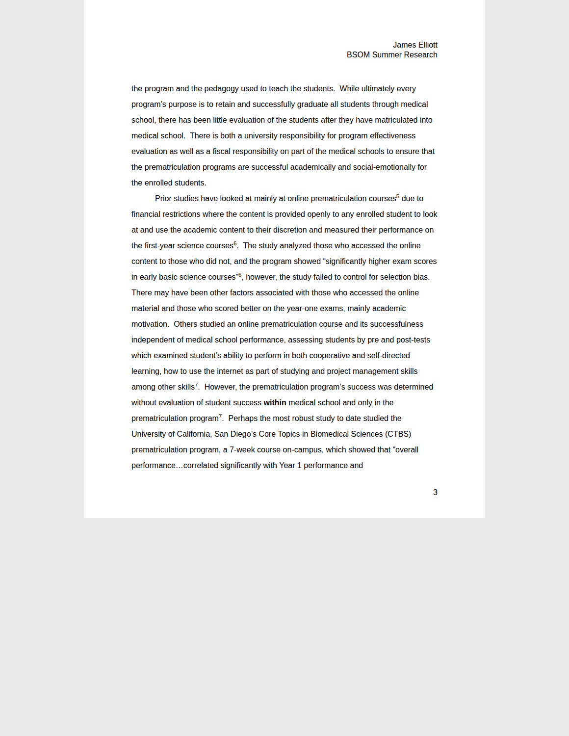James Elliott BSOM Summer Research
the program and the pedagogy used to teach the students. While ultimately every program’s purpose is to retain and successfully graduate all students through medical school, there has been little evaluation of the students after they have matriculated into medical school. There is both a university responsibility for program effectiveness evaluation as well as a fiscal responsibility on part of the medical schools to ensure that the prematriculation programs are successful academically and social-emotionally for the enrolled students.
Prior studies have looked at mainly at online prematriculation courses5 due to financial restrictions where the content is provided openly to any enrolled student to look at and use the academic content to their discretion and measured their performance on the first-year science courses6. The study analyzed those who accessed the online content to those who did not, and the program showed “significantly higher exam scores in early basic science courses”6, however, the study failed to control for selection bias. There may have been other factors associated with those who accessed the online material and those who scored better on the year-one exams, mainly academic motivation. Others studied an online prematriculation course and its successfulness independent of medical school performance, assessing students by pre and post-tests which examined student’s ability to perform in both cooperative and self-directed learning, how to use the internet as part of studying and project management skills among other skills7. However, the prematriculation program’s success was determined without evaluation of student success within medical school and only in the prematriculation program7. Perhaps the most robust study to date studied the University of California, San Diego’s Core Topics in Biomedical Sciences (CTBS) prematriculation program, a 7-week course on-campus, which showed that “overall performance…correlated significantly with Year 1 performance and
3